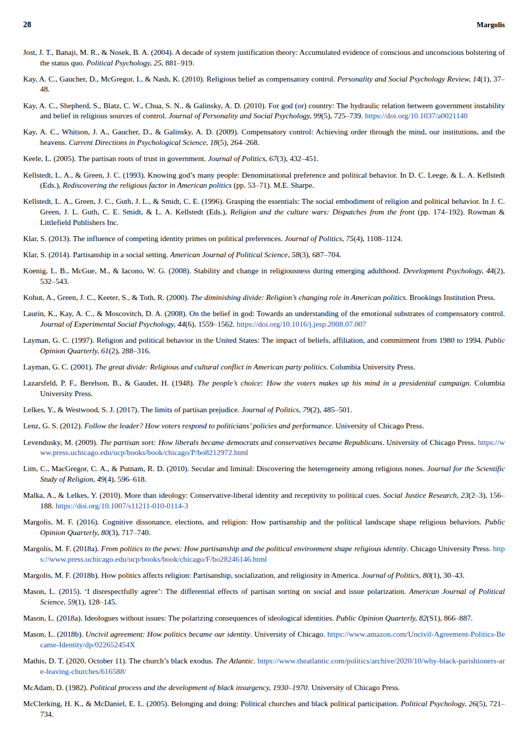28 Margolis
Jost, J. T., Banaji, M. R., & Nosek, B. A. (2004). A decade of system justification theory: Accumulated evidence of conscious and unconscious bolstering of the status quo. Political Psychology, 25, 881–919.
Kay, A. C., Gaucher, D., McGregor, I., & Nash, K. (2010). Religious belief as compensatory control. Personality and Social Psychology Review, 14(1), 37–48.
Kay, A. C., Shepherd, S., Blatz, C. W., Chua, S. N., & Galinsky, A. D. (2010). For god (or) country: The hydraulic relation between government instability and belief in religious sources of control. Journal of Personality and Social Psychology, 99(5), 725–739. https://doi.org/10.1037/a0021140
Kay, A. C., Whitson, J. A., Gaucher, D., & Galinsky, A. D. (2009). Compensatory control: Achieving order through the mind, our institutions, and the heavens. Current Directions in Psychological Science, 18(5), 264–268.
Keele, L. (2005). The partisan roots of trust in government. Journal of Politics, 67(3), 432–451.
Kellstedt, L. A., & Green, J. C. (1993). Knowing god’s many people: Denominational preference and political behavior. In D. C. Leege, & L. A. Kellstedt (Eds.), Rediscovering the religious factor in American politics (pp. 53–71). M.E. Sharpe.
Kellstedt, L. A., Green, J. C., Guth, J. L., & Smidt, C. E. (1996). Grasping the essentials: The social embodiment of religion and political behavior. In J. C. Green, J. L. Guth, C. E. Smidt, & L. A. Kellstedt (Eds.), Religion and the culture wars: Dispatches from the front (pp. 174–192). Rowman & Littlefield Publishers Inc.
Klar, S. (2013). The influence of competing identity primes on political preferences. Journal of Politics, 75(4), 1108–1124.
Klar, S. (2014). Partisanship in a social setting. American Journal of Political Science, 58(3), 687–704.
Koenig, L. B., McGue, M., & Iacono, W. G. (2008). Stability and change in religiousness during emerging adulthood. Development Psychology, 44(2), 532–543.
Kohut, A., Green, J. C., Keeter, S., & Toth, R. (2000). The diminishing divide: Religion’s changing role in American politics. Brookings Institution Press.
Laurin, K., Kay, A. C., & Moscovitch, D. A. (2008). On the belief in god: Towards an understanding of the emotional substrates of compensatory control. Journal of Experimental Social Psychology, 44(6), 1559–1562. https://doi.org/10.1016/j.jesp.2008.07.007
Layman, G. C. (1997). Religion and political behavior in the United States: The impact of beliefs, affiliation, and commitment from 1980 to 1994. Public Opinion Quarterly, 61(2), 288–316.
Layman, G. C. (2001). The great divide: Religious and cultural conflict in American party politics. Columbia University Press.
Lazarsfeld, P. F., Berelson, B., & Gaudet, H. (1948). The people’s choice: How the voters makes up his mind in a presidential campaign. Columbia University Press.
Lelkes, Y., & Westwood, S. J. (2017). The limits of partisan prejudice. Journal of Politics, 79(2), 485–501.
Lenz, G. S. (2012). Follow the leader? How voters respond to politicians’ policies and performance. University of Chicago Press.
Levendusky, M. (2009). The partisan sort: How liberals became democrats and conservatives became Republicans. University of Chicago Press. https://www.press.uchicago.edu/ucp/books/book/chicago/P/bo8212972.html
Lim, C., MacGregor, C. A., & Putnam, R. D. (2010). Secular and liminal: Discovering the heterogeneity among religious nones. Journal for the Scientific Study of Religion, 49(4), 596–618.
Malka, A., & Lelkes, Y. (2010). More than ideology: Conservative-liberal identity and receptivity to political cues. Social Justice Research, 23(2–3), 156–188. https://doi.org/10.1007/s11211-010-0114-3
Margolis, M. F. (2016). Cognitive dissonance, elections, and religion: How partisanship and the political landscape shape religious behaviors. Public Opinion Quarterly, 80(3), 717–740.
Margolis, M. F. (2018a). From politics to the pews: How partisanship and the political environment shape religious identity. Chicago University Press. https://www.press.uchicago.edu/ucp/books/book/chicago/F/bo28246146.html
Margolis, M. F. (2018b). How politics affects religion: Partisanship, socialization, and religiosity in America. Journal of Politics, 80(1), 30–43.
Mason, L. (2015). ‘I disrespectfully agree’: The differential effects of partisan sorting on social and issue polarization. American Journal of Political Science, 59(1), 128–145.
Mason, L. (2018a). Ideologues without issues: The polarizing consequences of ideological identities. Public Opinion Quarterly, 82(S1), 866–887.
Mason, L. (2018b). Uncivil agreement: How politics became our identity. University of Chicago. https://www.amazon.com/Uncivil-Agreement-Politics-Became-Identity/dp/022652454X
Mathis, D. T. (2020, October 11). The church’s black exodus. The Atlantic. https://www.theatlantic.com/politics/archive/2020/10/why-black-parishioners-are-leaving-churches/616588/
McAdam, D. (1982). Political process and the development of black insurgency, 1930–1970. University of Chicago Press.
McClerking, H. K., & McDaniel, E. L. (2005). Belonging and doing: Political churches and black political participation. Political Psychology, 26(5), 721–734.